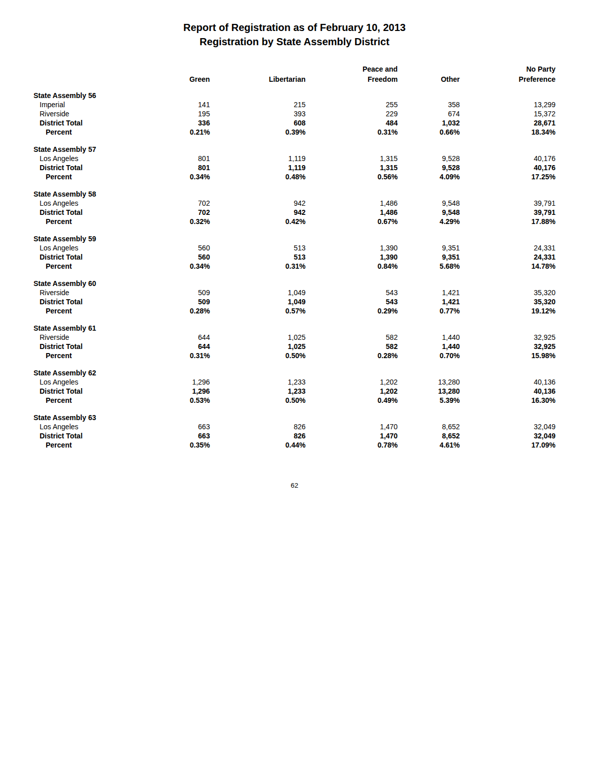Report of Registration as of February 10, 2013 Registration by State Assembly District
| | | | Peace and | | No Party |
| --- | --- | --- | --- | --- | --- |
| | Green | Libertarian | Freedom | Other | Preference |
| State Assembly 56 |
| Imperial | 141 | 215 | 255 | 358 | 13,299 |
| Riverside | 195 | 393 | 229 | 674 | 15,372 |
| District Total | 336 | 608 | 484 | 1,032 | 28,671 |
| Percent | 0.21% | 0.39% | 0.31% | 0.66% | 18.34% |
| State Assembly 57 |
| Los Angeles | 801 | 1,119 | 1,315 | 9,528 | 40,176 |
| District Total | 801 | 1,119 | 1,315 | 9,528 | 40,176 |
| Percent | 0.34% | 0.48% | 0.56% | 4.09% | 17.25% |
| State Assembly 58 |
| Los Angeles | 702 | 942 | 1,486 | 9,548 | 39,791 |
| District Total | 702 | 942 | 1,486 | 9,548 | 39,791 |
| Percent | 0.32% | 0.42% | 0.67% | 4.29% | 17.88% |
| State Assembly 59 |
| Los Angeles | 560 | 513 | 1,390 | 9,351 | 24,331 |
| District Total | 560 | 513 | 1,390 | 9,351 | 24,331 |
| Percent | 0.34% | 0.31% | 0.84% | 5.68% | 14.78% |
| State Assembly 60 |
| Riverside | 509 | 1,049 | 543 | 1,421 | 35,320 |
| District Total | 509 | 1,049 | 543 | 1,421 | 35,320 |
| Percent | 0.28% | 0.57% | 0.29% | 0.77% | 19.12% |
| State Assembly 61 |
| Riverside | 644 | 1,025 | 582 | 1,440 | 32,925 |
| District Total | 644 | 1,025 | 582 | 1,440 | 32,925 |
| Percent | 0.31% | 0.50% | 0.28% | 0.70% | 15.98% |
| State Assembly 62 |
| Los Angeles | 1,296 | 1,233 | 1,202 | 13,280 | 40,136 |
| District Total | 1,296 | 1,233 | 1,202 | 13,280 | 40,136 |
| Percent | 0.53% | 0.50% | 0.49% | 5.39% | 16.30% |
| State Assembly 63 |
| Los Angeles | 663 | 826 | 1,470 | 8,652 | 32,049 |
| District Total | 663 | 826 | 1,470 | 8,652 | 32,049 |
| Percent | 0.35% | 0.44% | 0.78% | 4.61% | 17.09% |
62